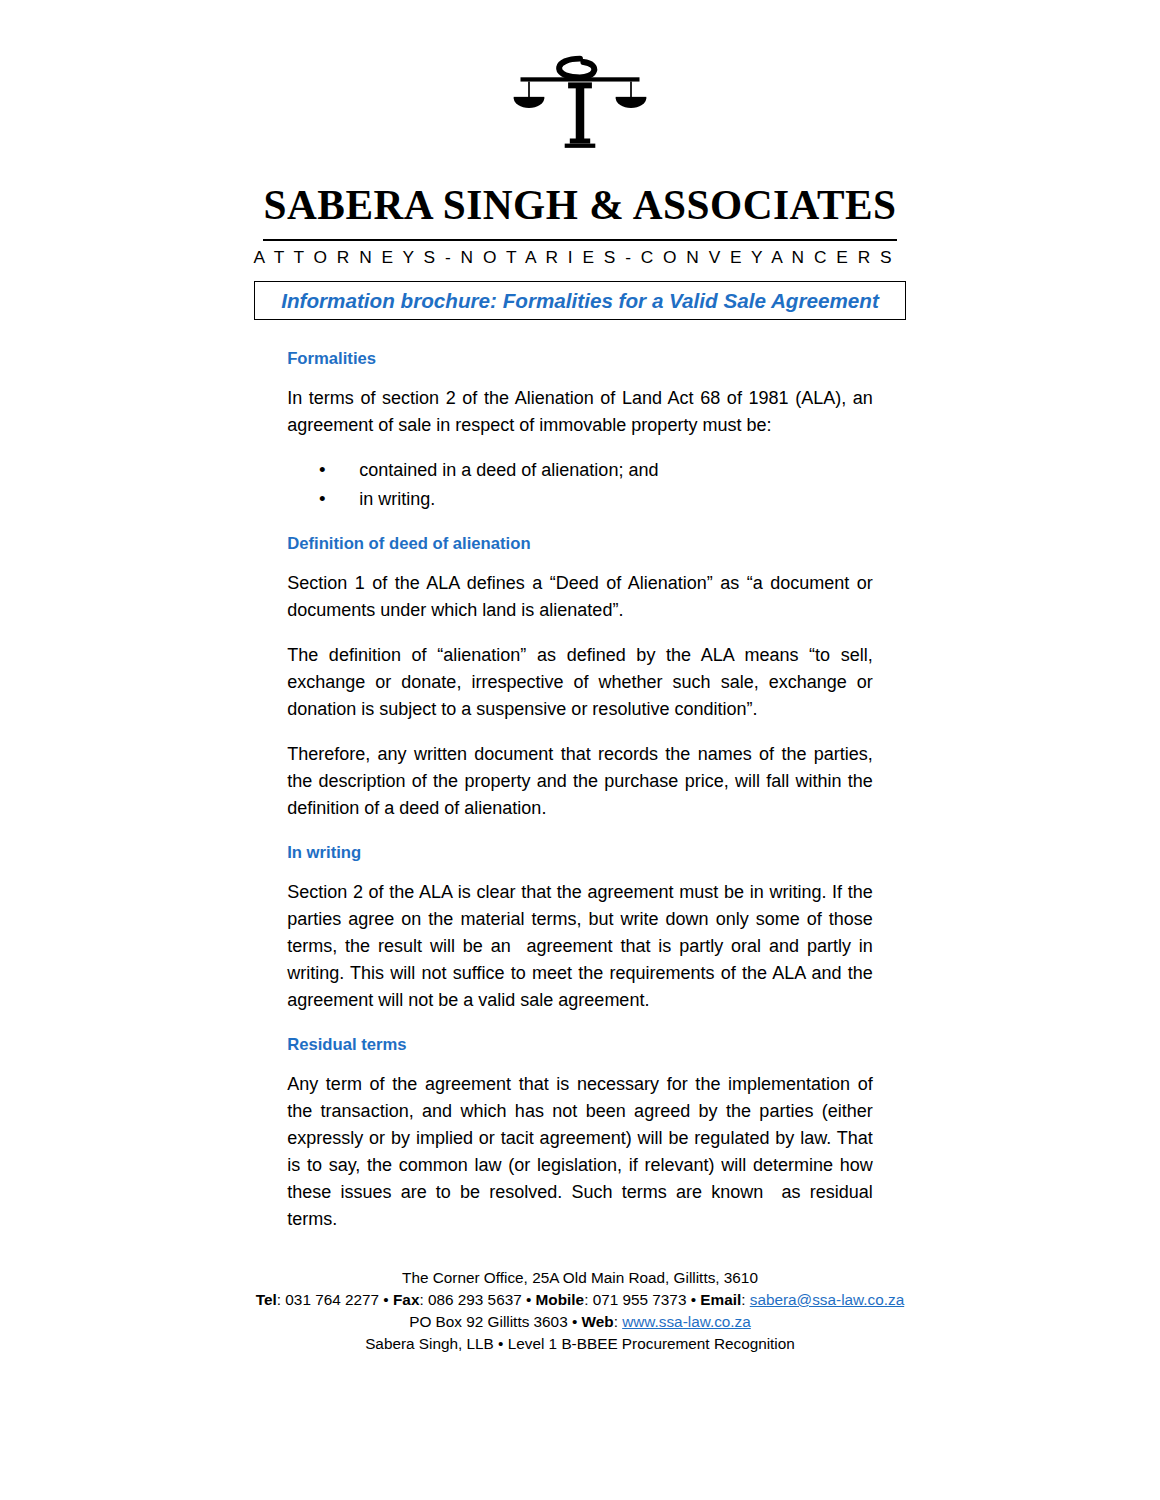SABERA SINGH & ASSOCIATES
A T T O R N E Y S - N O T A R I E S - C O N V E Y A N C E R S
Information brochure: Formalities for a Valid Sale Agreement
Formalities
In terms of section 2 of the Alienation of Land Act 68 of 1981 (ALA), an agreement of sale in respect of immovable property must be:
contained in a deed of alienation; and
in writing.
Definition of deed of alienation
Section 1 of the ALA defines a “Deed of Alienation” as “a document or documents under which land is alienated”.
The definition of “alienation” as defined by the ALA means “to sell, exchange or donate, irrespective of whether such sale, exchange or donation is subject to a suspensive or resolutive condition”.
Therefore, any written document that records the names of the parties, the description of the property and the purchase price, will fall within the definition of a deed of alienation.
In writing
Section 2 of the ALA is clear that the agreement must be in writing. If the parties agree on the material terms, but write down only some of those terms, the result will be an agreement that is partly oral and partly in writing. This will not suffice to meet the requirements of the ALA and the agreement will not be a valid sale agreement.
Residual terms
Any term of the agreement that is necessary for the implementation of the transaction, and which has not been agreed by the parties (either expressly or by implied or tacit agreement) will be regulated by law. That is to say, the common law (or legislation, if relevant) will determine how these issues are to be resolved. Such terms are known as residual terms.
The Corner Office, 25A Old Main Road, Gillitts, 3610
Tel: 031 764 2277 • Fax: 086 293 5637 • Mobile: 071 955 7373 • Email: sabera@ssa-law.co.za
PO Box 92 Gillitts 3603 • Web: www.ssa-law.co.za
Sabera Singh, LLB • Level 1 B-BBEE Procurement Recognition